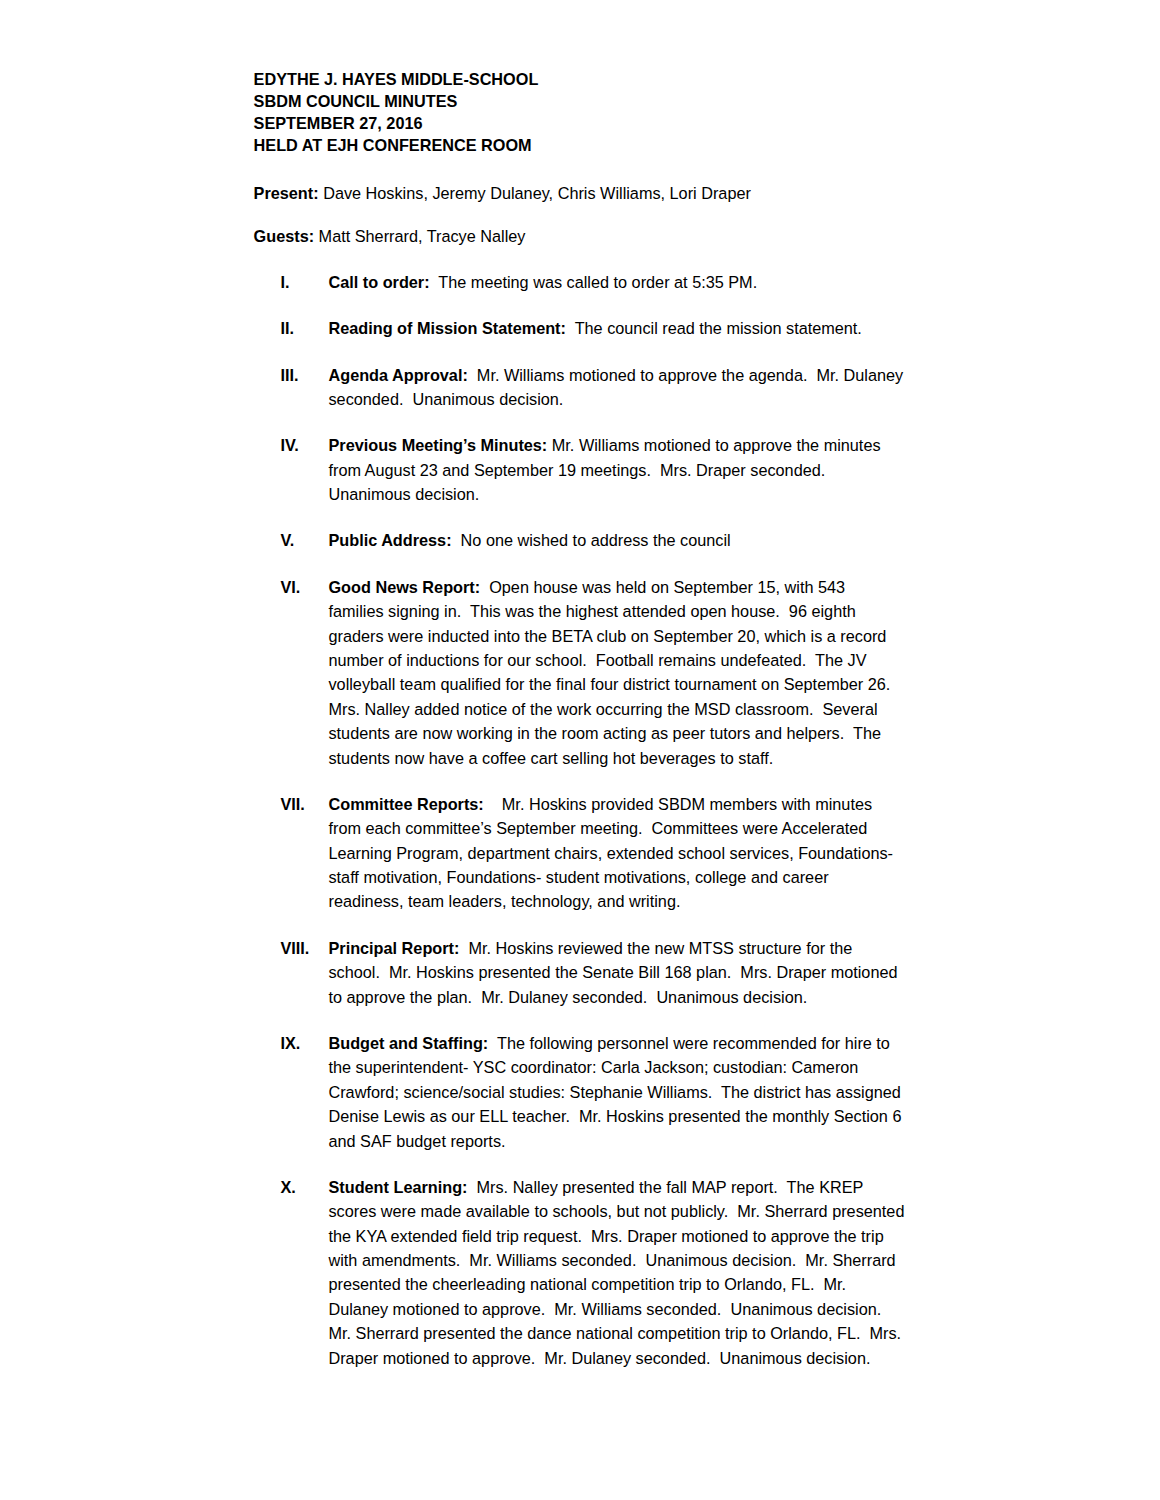EDYTHE J. HAYES MIDDLE-SCHOOL
SBDM COUNCIL MINUTES
SEPTEMBER 27, 2016
HELD AT EJH CONFERENCE ROOM
Present: Dave Hoskins, Jeremy Dulaney, Chris Williams, Lori Draper
Guests: Matt Sherrard, Tracye Nalley
I. Call to order: The meeting was called to order at 5:35 PM.
II. Reading of Mission Statement: The council read the mission statement.
III. Agenda Approval: Mr. Williams motioned to approve the agenda. Mr. Dulaney seconded. Unanimous decision.
IV. Previous Meeting’s Minutes: Mr. Williams motioned to approve the minutes from August 23 and September 19 meetings. Mrs. Draper seconded. Unanimous decision.
V. Public Address: No one wished to address the council
VI. Good News Report: Open house was held on September 15, with 543 families signing in. This was the highest attended open house. 96 eighth graders were inducted into the BETA club on September 20, which is a record number of inductions for our school. Football remains undefeated. The JV volleyball team qualified for the final four district tournament on September 26. Mrs. Nalley added notice of the work occurring the MSD classroom. Several students are now working in the room acting as peer tutors and helpers. The students now have a coffee cart selling hot beverages to staff.
VII. Committee Reports: Mr. Hoskins provided SBDM members with minutes from each committee’s September meeting. Committees were Accelerated Learning Program, department chairs, extended school services, Foundations- staff motivation, Foundations- student motivations, college and career readiness, team leaders, technology, and writing.
VIII. Principal Report: Mr. Hoskins reviewed the new MTSS structure for the school. Mr. Hoskins presented the Senate Bill 168 plan. Mrs. Draper motioned to approve the plan. Mr. Dulaney seconded. Unanimous decision.
IX. Budget and Staffing: The following personnel were recommended for hire to the superintendent- YSC coordinator: Carla Jackson; custodian: Cameron Crawford; science/social studies: Stephanie Williams. The district has assigned Denise Lewis as our ELL teacher. Mr. Hoskins presented the monthly Section 6 and SAF budget reports.
X. Student Learning: Mrs. Nalley presented the fall MAP report. The KREP scores were made available to schools, but not publicly. Mr. Sherrard presented the KYA extended field trip request. Mrs. Draper motioned to approve the trip with amendments. Mr. Williams seconded. Unanimous decision. Mr. Sherrard presented the cheerleading national competition trip to Orlando, FL. Mr. Dulaney motioned to approve. Mr. Williams seconded. Unanimous decision. Mr. Sherrard presented the dance national competition trip to Orlando, FL. Mrs. Draper motioned to approve. Mr. Dulaney seconded. Unanimous decision.